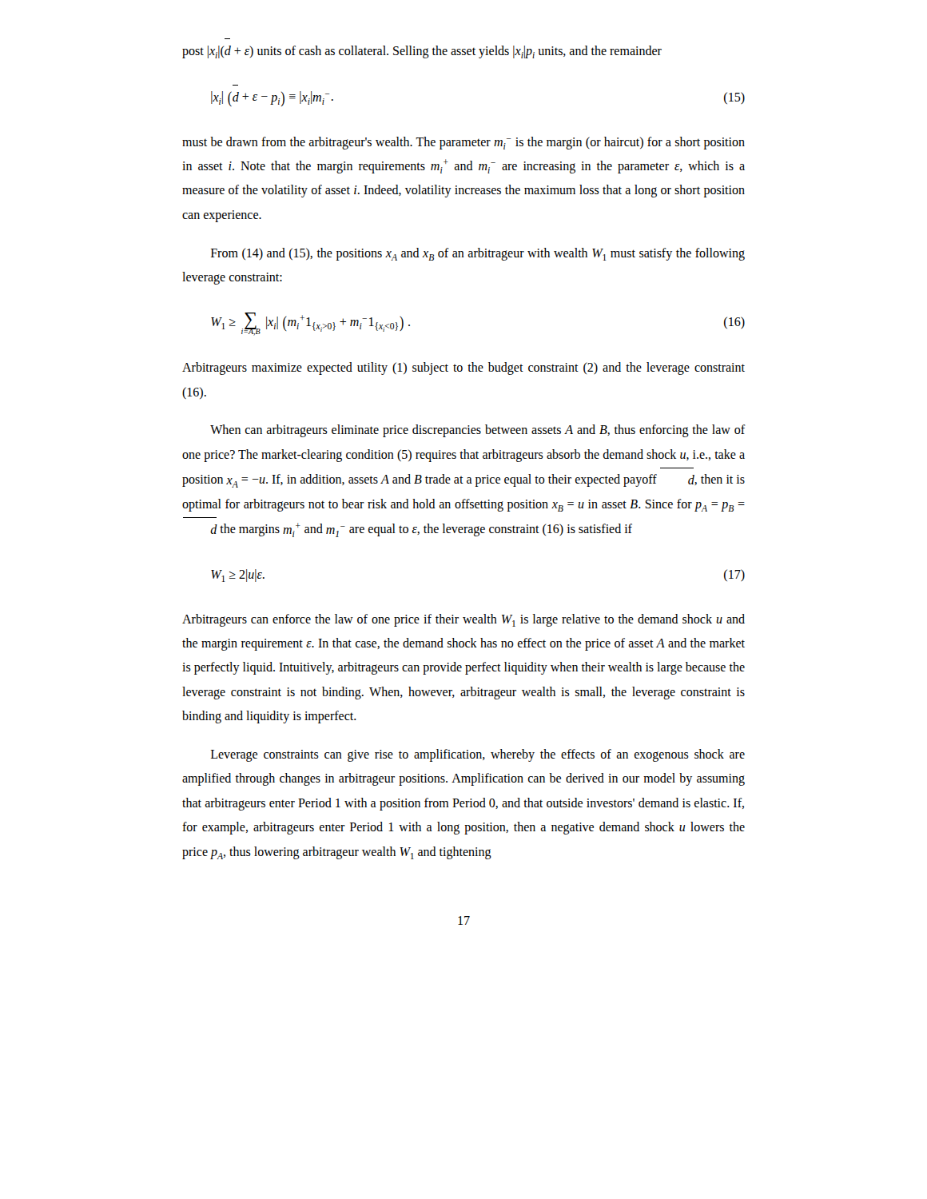post |xi|(d + ε) units of cash as collateral. Selling the asset yields |xi|pi units, and the remainder
|xi| (d + ε − pi) ≡ |xi|mi−.
(15)
must be drawn from the arbitrageur's wealth. The parameter mi− is the margin (or haircut) for a short position in asset i. Note that the margin requirements mi+ and mi− are increasing in the parameter ε, which is a measure of the volatility of asset i. Indeed, volatility increases the maximum loss that a long or short position can experience.
From (14) and (15), the positions xA and xB of an arbitrageur with wealth W1 must satisfy the following leverage constraint:
W1 ≥ ∑i=A,B |xi| (mi+1{xi>0} + mi−1{xi<0}) .
(16)
Arbitrageurs maximize expected utility (1) subject to the budget constraint (2) and the leverage constraint (16).
When can arbitrageurs eliminate price discrepancies between assets A and B, thus enforcing the law of one price? The market-clearing condition (5) requires that arbitrageurs absorb the demand shock u, i.e., take a position xA = −u. If, in addition, assets A and B trade at a price equal to their expected payoff d, then it is optimal for arbitrageurs not to bear risk and hold an offsetting position xB = u in asset B. Since for pA = pB = d the margins mi+ and m1− are equal to ε, the leverage constraint (16) is satisfied if
W1 ≥ 2|u|ε.
(17)
Arbitrageurs can enforce the law of one price if their wealth W1 is large relative to the demand shock u and the margin requirement ε. In that case, the demand shock has no effect on the price of asset A and the market is perfectly liquid. Intuitively, arbitrageurs can provide perfect liquidity when their wealth is large because the leverage constraint is not binding. When, however, arbitrageur wealth is small, the leverage constraint is binding and liquidity is imperfect.
Leverage constraints can give rise to amplification, whereby the effects of an exogenous shock are amplified through changes in arbitrageur positions. Amplification can be derived in our model by assuming that arbitrageurs enter Period 1 with a position from Period 0, and that outside investors' demand is elastic. If, for example, arbitrageurs enter Period 1 with a long position, then a negative demand shock u lowers the price pA, thus lowering arbitrageur wealth W1 and tightening
17